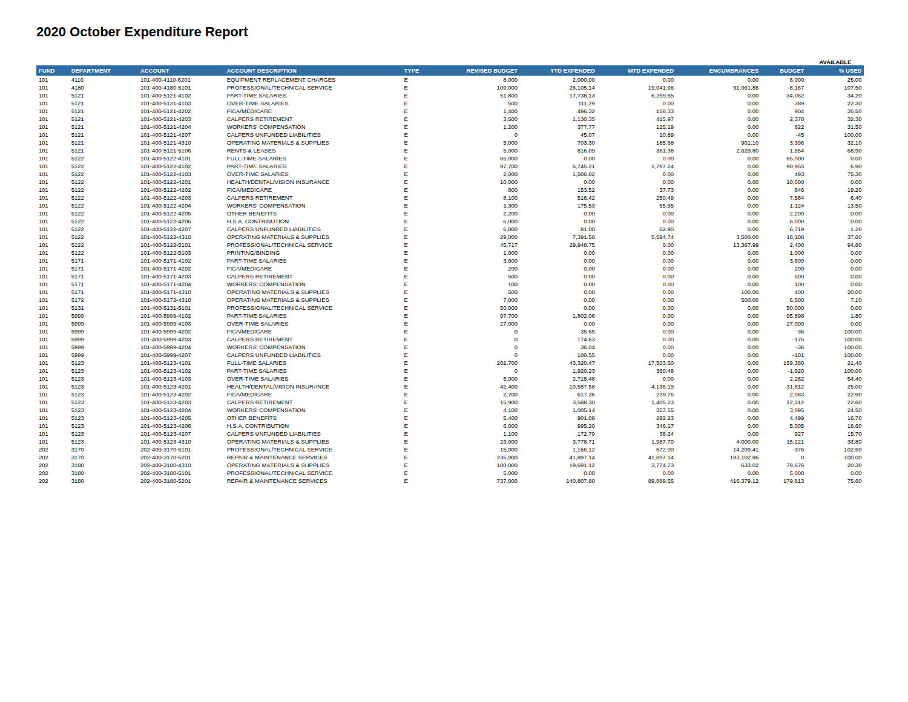2020 October Expenditure Report
| | | AVAILABLE | |
| --- | --- | --- | --- |
| FUND | DEPARTMENT | ACCOUNT | ACCOUNT DESCRIPTION | TYPE | REVISED BUDGET | YTD EXPENDED | MTD EXPENDED | ENCUMBRANCES | BUDGET | % USED |
| 101 | 4110 | 101-400-4110-6201 | EQUIPMENT REPLACEMENT CHARGES | E | 8,000 | 2,000.00 | 0.00 | 0.00 | 6,000 | 25.00 |
| 101 | 4180 | 101-400-4180-5101 | PROFESSIONAL/TECHNICAL SERVICE | E | 109,000 | 26,105.14 | 19,041.96 | 91,061.86 | -8,167 | 107.50 |
| 101 | 5121 | 101-400-5121-4102 | PART-TIME SALARIES | E | 51,800 | 17,738.13 | 6,259.55 | 0.00 | 34,062 | 34.20 |
| 101 | 5121 | 101-400-5121-4103 | OVER-TIME SALARIES | E | 500 | 111.29 | 0.00 | 0.00 | 389 | 22.30 |
| 101 | 5121 | 101-400-5121-4202 | FICA/MEDICARE | E | 1,400 | 496.32 | 158.33 | 0.00 | 904 | 35.50 |
| 101 | 5121 | 101-400-5121-4203 | CALPERS RETIREMENT | E | 3,500 | 1,130.35 | 415.97 | 0.00 | 2,370 | 32.30 |
| 101 | 5121 | 101-400-5121-4204 | WORKERS' COMPENSATION | E | 1,200 | 377.77 | 125.19 | 0.00 | 822 | 31.50 |
| 101 | 5121 | 101-400-5121-4207 | CALPERS UNFUNDED LIABILITIES | E | 0 | 45.07 | 10.89 | 0.00 | -45 | 100.00 |
| 101 | 5121 | 101-400-5121-4310 | OPERATING MATERIALS & SUPPLIES | E | 5,000 | 703.30 | 185.68 | 901.10 | 3,396 | 32.10 |
| 101 | 5121 | 101-400-5121-5106 | RENTS & LEASES | E | 5,000 | 816.09 | 361.38 | 2,629.80 | 1,554 | 68.90 |
| 101 | 5122 | 101-400-5122-4101 | FULL-TIME SALARIES | E | 65,000 | 0.00 | 0.00 | 0.00 | 65,000 | 0.00 |
| 101 | 5122 | 101-400-5122-4102 | PART-TIME SALARIES | E | 97,700 | 6,745.21 | 2,797.24 | 0.00 | 90,955 | 6.90 |
| 101 | 5122 | 101-400-5122-4103 | OVER-TIME SALARIES | E | 2,000 | 1,506.82 | 0.00 | 0.00 | 493 | 75.30 |
| 101 | 5122 | 101-400-5122-4201 | HEALTH/DENTAL/VISION INSURANCE | E | 10,000 | 0.00 | 0.00 | 0.00 | 10,000 | 0.00 |
| 101 | 5122 | 101-400-5122-4202 | FICA/MEDICARE | E | 800 | 153.52 | 37.73 | 0.00 | 646 | 19.20 |
| 101 | 5122 | 101-400-5122-4203 | CALPERS RETIREMENT | E | 8,100 | 516.42 | 250.49 | 0.00 | 7,584 | 6.40 |
| 101 | 5122 | 101-400-5122-4204 | WORKERS' COMPENSATION | E | 1,300 | 175.53 | 55.95 | 0.00 | 1,124 | 13.50 |
| 101 | 5122 | 101-400-5122-4205 | OTHER BENEFITS | E | 2,200 | 0.00 | 0.00 | 0.00 | 2,200 | 0.00 |
| 101 | 5122 | 101-400-5122-4206 | H.S.A. CONTRIBUTION | E | 6,000 | 0.00 | 0.00 | 0.00 | 6,000 | 0.00 |
| 101 | 5122 | 101-400-5122-4207 | CALPERS UNFUNDED LIABILITIES | E | 6,800 | 81.00 | 62.90 | 0.00 | 6,719 | 1.20 |
| 101 | 5122 | 101-400-5122-4310 | OPERATING MATERIALS & SUPPLIES | E | 29,000 | 7,391.58 | 5,594.74 | 3,500.00 | 18,108 | 37.60 |
| 101 | 5122 | 101-400-5122-5101 | PROFESSIONAL/TECHNICAL SERVICE | E | 45,717 | 29,948.75 | 0.00 | 13,367.99 | 2,400 | 94.80 |
| 101 | 5122 | 101-400-5122-5103 | PRINTING/BINDING | E | 1,000 | 0.00 | 0.00 | 0.00 | 1,000 | 0.00 |
| 101 | 5171 | 101-400-5171-4102 | PART-TIME SALARIES | E | 3,600 | 0.00 | 0.00 | 0.00 | 3,600 | 0.00 |
| 101 | 5171 | 101-400-5171-4202 | FICA/MEDICARE | E | 200 | 0.00 | 0.00 | 0.00 | 200 | 0.00 |
| 101 | 5171 | 101-400-5171-4203 | CALPERS RETIREMENT | E | 500 | 0.00 | 0.00 | 0.00 | 500 | 0.00 |
| 101 | 5171 | 101-400-5171-4204 | WORKERS' COMPENSATION | E | 100 | 0.00 | 0.00 | 0.00 | 100 | 0.00 |
| 101 | 5171 | 101-400-5171-4310 | OPERATING MATERIALS & SUPPLIES | E | 500 | 0.00 | 0.00 | 100.00 | 400 | 20.00 |
| 101 | 5172 | 101-400-5172-4310 | OPERATING MATERIALS & SUPPLIES | E | 7,000 | 0.00 | 0.00 | 500.00 | 6,500 | 7.10 |
| 101 | 5131 | 101-400-5131-5101 | PROFESSIONAL/TECHNICAL SERVICE | E | 50,000 | 0.00 | 0.00 | 0.00 | 50,000 | 0.00 |
| 101 | 5999 | 101-400-5999-4102 | PART-TIME SALARIES | E | 97,700 | 1,802.06 | 0.00 | 0.00 | 95,898 | 1.80 |
| 101 | 5999 | 101-400-5999-4103 | OVER-TIME SALARIES | E | 27,000 | 0.00 | 0.00 | 0.00 | 27,000 | 0.00 |
| 101 | 5999 | 101-400-5999-4202 | FICA/MEDICARE | E | 0 | 35.65 | 0.00 | 0.00 | -36 | 100.00 |
| 101 | 5999 | 101-400-5999-4203 | CALPERS RETIREMENT | E | 0 | 174.63 | 0.00 | 0.00 | -175 | 100.00 |
| 101 | 5999 | 101-400-5999-4204 | WORKERS' COMPENSATION | E | 0 | 36.04 | 0.00 | 0.00 | -36 | 100.00 |
| 101 | 5999 | 101-400-5999-4207 | CALPERS UNFUNDED LIABILITIES | E | 0 | 100.55 | 0.00 | 0.00 | -101 | 100.00 |
| 101 | 5123 | 101-400-5123-4101 | FULL-TIME SALARIES | E | 202,700 | 43,320.47 | 17,503.50 | 0.00 | 159,380 | 21.40 |
| 101 | 5123 | 101-400-5123-4102 | PART-TIME SALARIES | E | 0 | 1,920.23 | 360.48 | 0.00 | -1,920 | 100.00 |
| 101 | 5123 | 101-400-5123-4103 | OVER-TIME SALARIES | E | 5,000 | 2,718.48 | 0.00 | 0.00 | 2,282 | 54.40 |
| 101 | 5123 | 101-400-5123-4201 | HEALTH/DENTAL/VISION INSURANCE | E | 42,400 | 10,587.58 | 4,136.19 | 0.00 | 31,812 | 25.00 |
| 101 | 5123 | 101-400-5123-4202 | FICA/MEDICARE | E | 2,700 | 617.36 | 229.75 | 0.00 | 2,083 | 22.90 |
| 101 | 5123 | 101-400-5123-4203 | CALPERS RETIREMENT | E | 15,900 | 3,588.30 | 1,405.23 | 0.00 | 12,312 | 22.60 |
| 101 | 5123 | 101-400-5123-4204 | WORKERS' COMPENSATION | E | 4,100 | 1,005.14 | 357.55 | 0.00 | 3,095 | 24.50 |
| 101 | 5123 | 101-400-5123-4205 | OTHER BENEFITS | E | 5,400 | 901.08 | 292.23 | 0.00 | 4,499 | 16.70 |
| 101 | 5123 | 101-400-5123-4206 | H.S.A. CONTRIBUTION | E | 6,000 | 995.20 | 346.17 | 0.00 | 5,005 | 16.60 |
| 101 | 5123 | 101-400-5123-4207 | CALPERS UNFUNDED LIABILITIES | E | 1,100 | 172.79 | 38.24 | 0.00 | 927 | 15.70 |
| 101 | 5123 | 101-400-5123-4310 | OPERATING MATERIALS & SUPPLIES | E | 23,000 | 3,778.71 | 1,987.70 | 4,000.00 | 15,221 | 33.80 |
| 202 | 3170 | 202-400-3170-5101 | PROFESSIONAL/TECHNICAL SERVICE | E | 15,000 | 1,166.12 | 672.00 | 14,209.41 | -376 | 102.50 |
| 202 | 3170 | 202-400-3170-5201 | REPAIR & MAINTENANCE SERVICES | E | 235,000 | 41,897.14 | 41,897.14 | 193,102.86 | 0 | 100.00 |
| 202 | 3180 | 202-400-3180-4310 | OPERATING MATERIALS & SUPPLIES | E | 100,000 | 19,691.12 | 3,774.73 | 633.02 | 79,676 | 20.30 |
| 202 | 3180 | 202-400-3180-5101 | PROFESSIONAL/TECHNICAL SERVICE | E | 5,000 | 0.00 | 0.00 | 0.00 | 5,000 | 0.00 |
| 202 | 3180 | 202-400-3180-5201 | REPAIR & MAINTENANCE SERVICES | E | 737,000 | 140,807.80 | 89,889.55 | 416,379.12 | 179,813 | 75.60 |